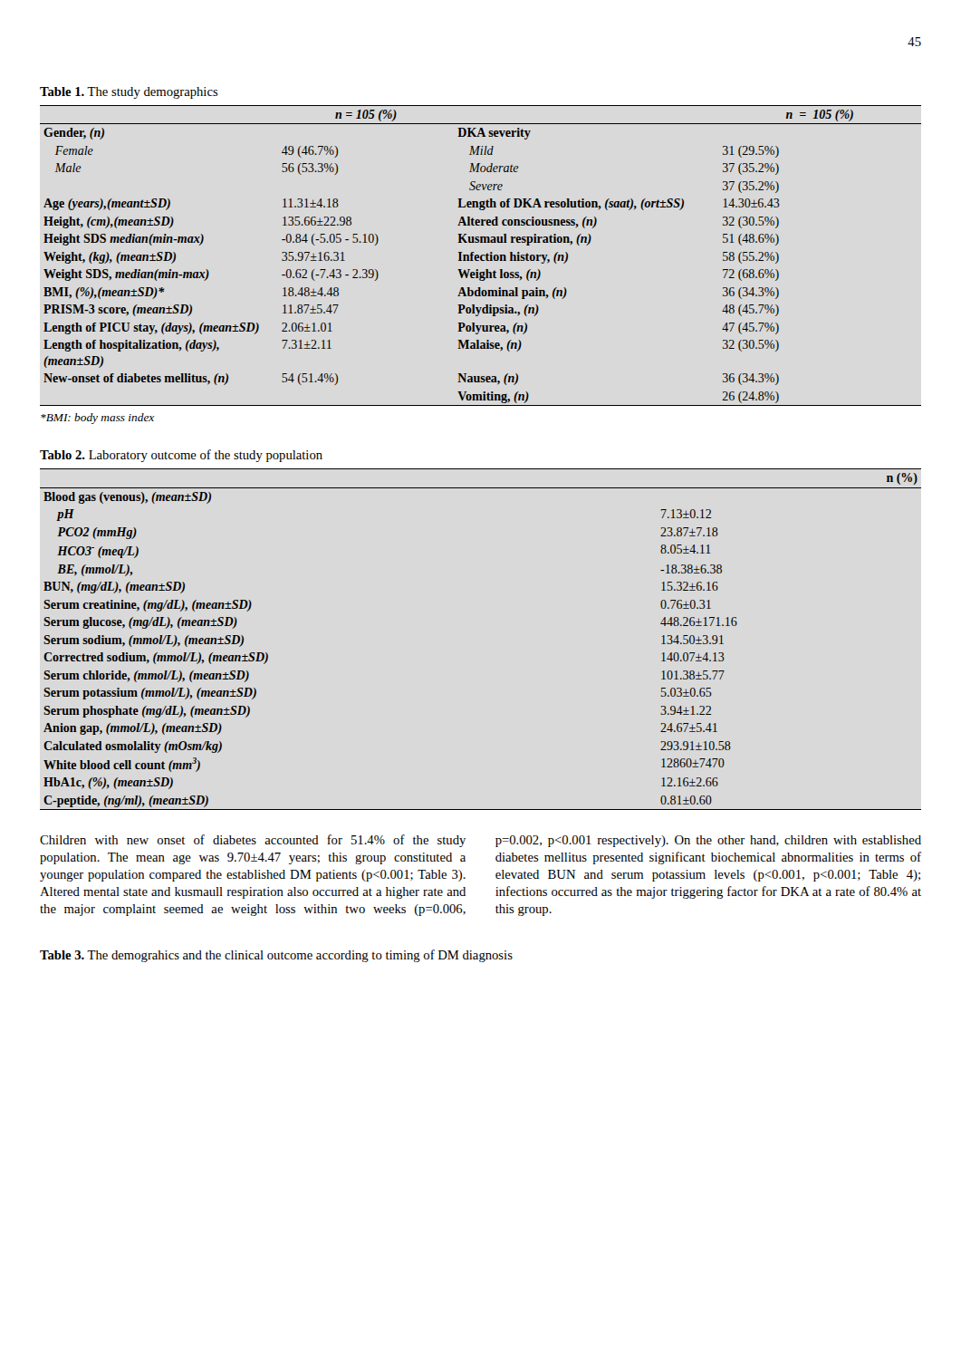45
Table 1. The study demographics
| | n = 105 (%) | | n = 105 (%) |
| --- | --- | --- | --- |
| Gender, (n) | | DKA severity | |
| Female | 49 (46.7%) | Mild | 31 (29.5%) |
| Male | 56 (53.3%) | Moderate | 37 (35.2%) |
| | | Severe | 37 (35.2%) |
| Age (years),(meant±SD) | 11.31±4.18 | Length of DKA resolution, (saat), (ort±SS) | 14.30±6.43 |
| Height, (cm),(mean±SD) | 135.66±22.98 | Altered consciousness, (n) | 32 (30.5%) |
| Height SDS median(min-max) | -0.84 (-5.05 - 5.10) | Kusmaul respiration, (n) | 51 (48.6%) |
| Weight, (kg), (mean±SD) | 35.97±16.31 | Infection history, (n) | 58 (55.2%) |
| Weight SDS, median(min-max) | -0.62 (-7.43 - 2.39) | Weight loss, (n) | 72 (68.6%) |
| BMI, (%),(mean±SD)* | 18.48±4.48 | Abdominal pain, (n) | 36 (34.3%) |
| PRISM-3 score, (mean±SD) | 11.87±5.47 | Polydipsia., (n) | 48 (45.7%) |
| Length of PICU stay, (days), (mean±SD) | 2.06±1.01 | Polyurea, (n) | 47 (45.7%) |
| Length of hospitalization, (days),(mean±SD) | 7.31±2.11 | Malaise, (n) | 32 (30.5%) |
| New-onset of diabetes mellitus, (n) | 54 (51.4%) | Nausea, (n) | 36 (34.3%) |
| | | Vomiting, (n) | 26 (24.8%) |
*BMI: body mass index
Tablo 2. Laboratory outcome of the study population
| | n (%) |
| --- | --- |
| Blood gas (venous), (mean±SD) | |
| pH | 7.13±0.12 |
| PCO2 (mmHg) | 23.87±7.18 |
| HCO3 - (meq/L) | 8.05±4.11 |
| BE, (mmol/L), | -18.38±6.38 |
| BUN, (mg/dL), (mean±SD) | 15.32±6.16 |
| Serum creatinine, (mg/dL), (mean±SD) | 0.76±0.31 |
| Serum glucose, (mg/dL), (mean±SD) | 448.26±171.16 |
| Serum sodium, (mmol/L), (mean±SD) | 134.50±3.91 |
| Correctred sodium, (mmol/L), (mean±SD) | 140.07±4.13 |
| Serum chloride, (mmol/L), (mean±SD) | 101.38±5.77 |
| Serum potassium (mmol/L), (mean±SD) | 5.03±0.65 |
| Serum phosphate (mg/dL), (mean±SD) | 3.94±1.22 |
| Anion gap, (mmol/L), (mean±SD) | 24.67±5.41 |
| Calculated osmolality (mOsm/kg) | 293.91±10.58 |
| White blood cell count (mm 3 ) | 12860±7470 |
| HbA1c, (%), (mean±SD) | 12.16±2.66 |
| C-peptide, (ng/ml), (mean±SD) | 0.81±0.60 |
Children with new onset of diabetes accounted for 51.4% of the study population. The mean age was 9.70±4.47 years; this group constituted a younger population compared the established DM patients (p<0.001; Table 3). Altered mental state and kusmaull respiration also occurred at a higher rate and the major complaint seemed ae weight loss within two weeks (p=0.006, p=0.002, p<0.001 respectively). On the other hand, children with established diabetes mellitus presented significant biochemical abnormalities in terms of elevated BUN and serum potassium levels (p<0.001, p<0.001; Table 4); infections occurred as the major triggering factor for DKA at a rate of 80.4% at this group.
Table 3. The demograhics and the clinical outcome according to timing of DM diagnosis